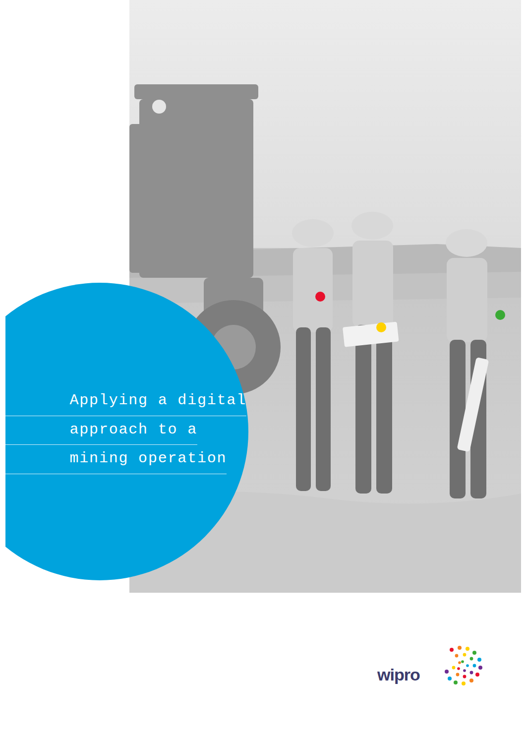Applying a digital approach to a mining operation
wipro